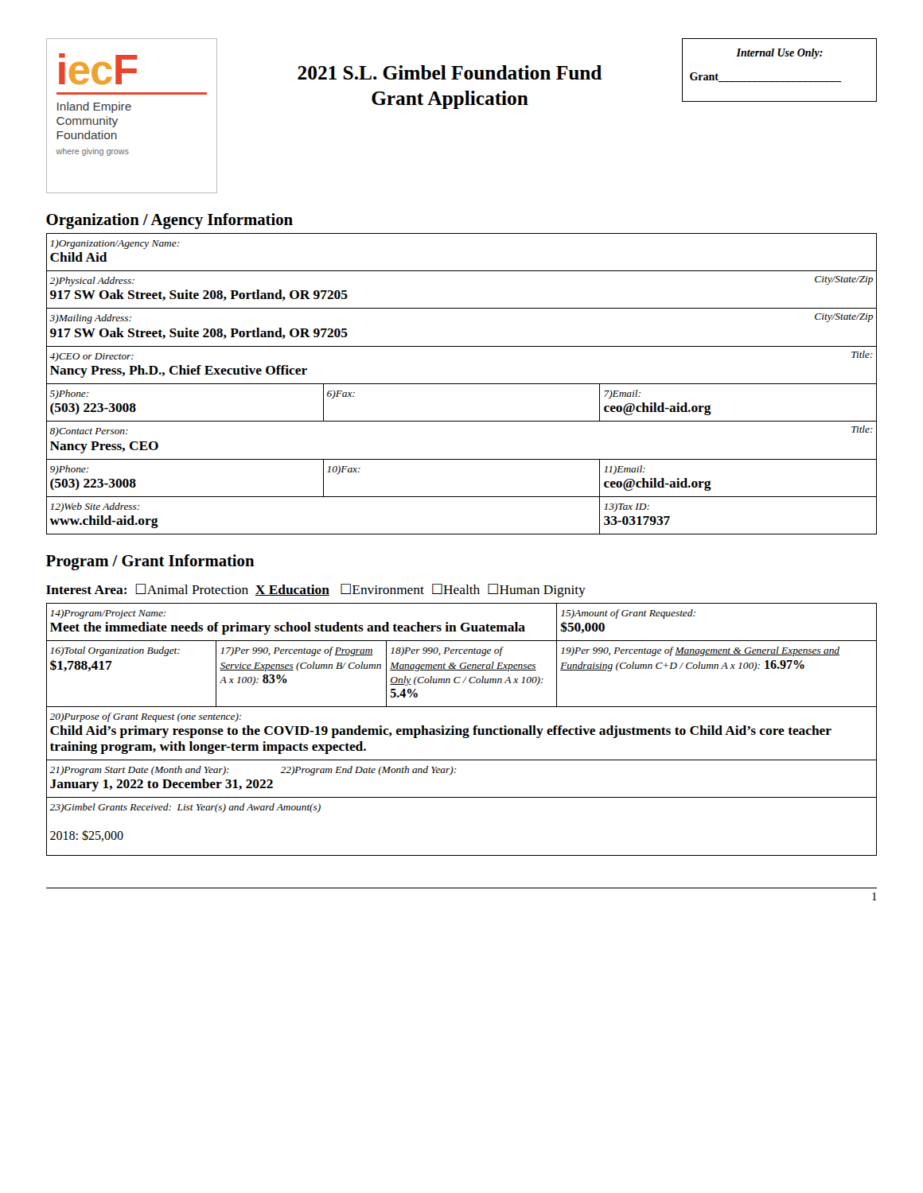iecF
Inland Empire
Community
Foundation
where giving grows
2021 S.L. Gimbel Foundation Fund
Grant Application
Internal Use Only:
Grant______________________
Organization / Agency Information
| 1)Organization/Agency Name: Child Aid |
| 2)Physical Address: City/State/Zip 917 SW Oak Street, Suite 208, Portland, OR 97205 |
| 3)Mailing Address: City/State/Zip 917 SW Oak Street, Suite 208, Portland, OR 97205 |
| 4)CEO or Director: Title: Nancy Press, Ph.D., Chief Executive Officer |
| 5)Phone: (503) 223-3008 | 6)Fax: | 7)Email: ceo@child-aid.org |
| 8)Contact Person: Title: Nancy Press, CEO |
| 9)Phone: (503) 223-3008 | 10)Fax: | 11)Email: ceo@child-aid.org |
| 12)Web Site Address: www.child-aid.org | 13)Tax ID: 33-0317937 |
Program / Grant Information
Interest Area: ☐Animal Protection X Education ☐Environment ☐Health ☐Human Dignity
| 14)Program/Project Name: Meet the immediate needs of primary school students and teachers in Guatemala | 15)Amount of Grant Requested: $50,000 |
| 16)Total Organization Budget: $1,788,417 | 17)Per 990, Percentage of Program Service Expenses (Column B/ Column A x 100): 83% | 18)Per 990, Percentage of Management & General Expenses Only (Column C / Column A x 100): 5.4% | 19)Per 990, Percentage of Management & General Expenses and Fundraising (Column C+D / Column A x 100): 16.97% |
| 20)Purpose of Grant Request (one sentence): Child Aid’s primary response to the COVID-19 pandemic, emphasizing functionally effective adjustments to Child Aid’s core teacher training program, with longer-term impacts expected. |
| 21)Program Start Date (Month and Year): 22)Program End Date (Month and Year): January 1, 2022 to December 31, 2022 |
| 23)Gimbel Grants Received: List Year(s) and Award Amount(s) 2018: $25,000 |
1